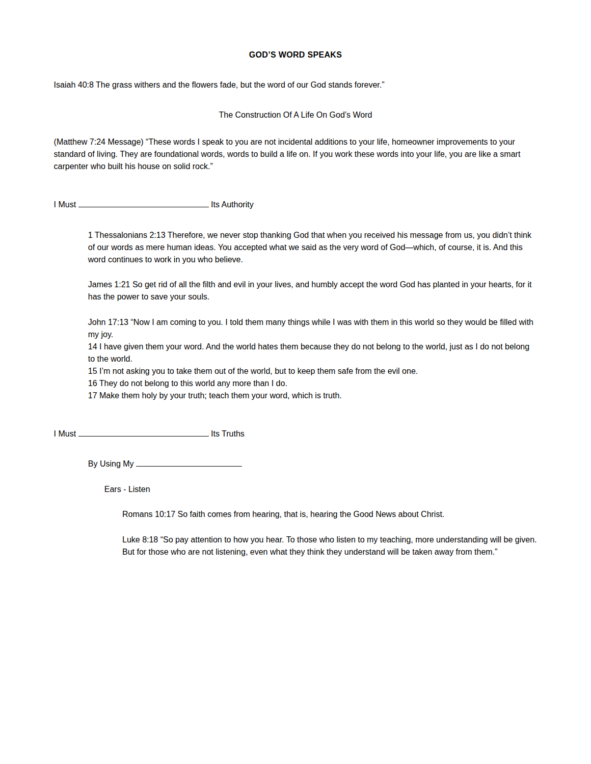GOD’S WORD SPEAKS
Isaiah 40:8 The grass withers and the flowers fade, but the word of our God stands forever.”
The Construction Of A Life On God’s Word
(Matthew 7:24 Message) “These words I speak to you are not incidental additions to your life, homeowner improvements to your standard of living. They are foundational words, words to build a life on. If you work these words into your life, you are like a smart carpenter who built his house on solid rock.”
I Must Its Authority
1 Thessalonians 2:13 Therefore, we never stop thanking God that when you received his message from us, you didn’t think of our words as mere human ideas. You accepted what we said as the very word of God—which, of course, it is. And this word continues to work in you who believe.
James 1:21 So get rid of all the filth and evil in your lives, and humbly accept the word God has planted in your hearts, for it has the power to save your souls.
John 17:13 “Now I am coming to you. I told them many things while I was with them in this world so they would be filled with my joy.
14 I have given them your word. And the world hates them because they do not belong to the world, just as I do not belong to the world.
15 I’m not asking you to take them out of the world, but to keep them safe from the evil one.
16 They do not belong to this world any more than I do.
17 Make them holy by your truth; teach them your word, which is truth.
I Must Its Truths
By Using My
Ears - Listen
Romans 10:17 So faith comes from hearing, that is, hearing the Good News about Christ.
Luke 8:18 “So pay attention to how you hear. To those who listen to my teaching, more understanding will be given. But for those who are not listening, even what they think they understand will be taken away from them.”